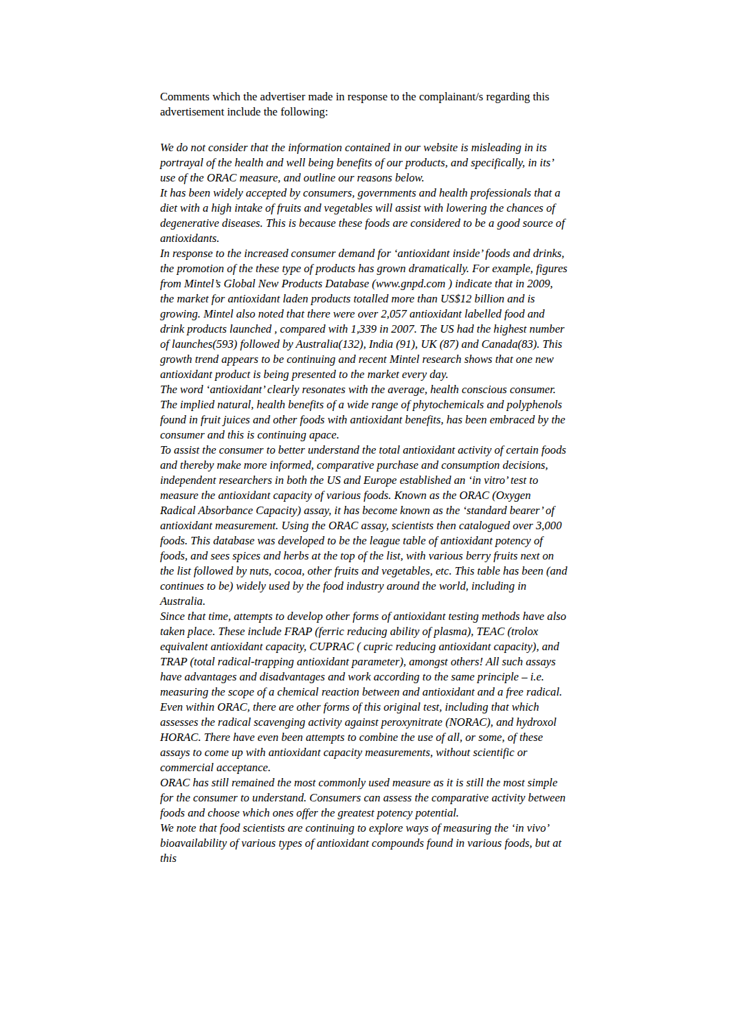Comments which the advertiser made in response to the complainant/s regarding this advertisement include the following:
We do not consider that the information contained in our website is misleading in its portrayal of the health and well being benefits of our products, and specifically, in its’ use of the ORAC measure, and outline our reasons below.
It has been widely accepted by consumers, governments and health professionals that a diet with a high intake of fruits and vegetables will assist with lowering the chances of degenerative diseases. This is because these foods are considered to be a good source of antioxidants.
In response to the increased consumer demand for ‘antioxidant inside’ foods and drinks, the promotion of the these type of products has grown dramatically. For example, figures from Mintel’s Global New Products Database (www.gnpd.com ) indicate that in 2009, the market for antioxidant laden products totalled more than US$12 billion and is growing. Mintel also noted that there were over 2,057 antioxidant labelled food and drink products launched , compared with 1,339 in 2007. The US had the highest number of launches(593) followed by Australia(132), India (91), UK (87) and Canada(83). This growth trend appears to be continuing and recent Mintel research shows that one new antioxidant product is being presented to the market every day.
The word ‘antioxidant’ clearly resonates with the average, health conscious consumer. The implied natural, health benefits of a wide range of phytochemicals and polyphenols found in fruit juices and other foods with antioxidant benefits, has been embraced by the consumer and this is continuing apace.
To assist the consumer to better understand the total antioxidant activity of certain foods and thereby make more informed, comparative purchase and consumption decisions, independent researchers in both the US and Europe established an ‘in vitro’ test to measure the antioxidant capacity of various foods. Known as the ORAC (Oxygen Radical Absorbance Capacity) assay, it has become known as the ‘standard bearer’ of antioxidant measurement. Using the ORAC assay, scientists then catalogued over 3,000 foods. This database was developed to be the league table of antioxidant potency of foods, and sees spices and herbs at the top of the list, with various berry fruits next on the list followed by nuts, cocoa, other fruits and vegetables, etc. This table has been (and continues to be) widely used by the food industry around the world, including in Australia.
Since that time, attempts to develop other forms of antioxidant testing methods have also taken place. These include FRAP (ferric reducing ability of plasma), TEAC (trolox equivalent antioxidant capacity, CUPRAC ( cupric reducing antioxidant capacity), and TRAP (total radical-trapping antioxidant parameter), amongst others! All such assays have advantages and disadvantages and work according to the same principle – i.e. measuring the scope of a chemical reaction between and antioxidant and a free radical. Even within ORAC, there are other forms of this original test, including that which assesses the radical scavenging activity against peroxynitrate (NORAC), and hydroxol HORAC. There have even been attempts to combine the use of all, or some, of these assays to come up with antioxidant capacity measurements, without scientific or commercial acceptance.
ORAC has still remained the most commonly used measure as it is still the most simple for the consumer to understand. Consumers can assess the comparative activity between foods and choose which ones offer the greatest potency potential.
We note that food scientists are continuing to explore ways of measuring the ‘in vivo’ bioavailability of various types of antioxidant compounds found in various foods, but at this